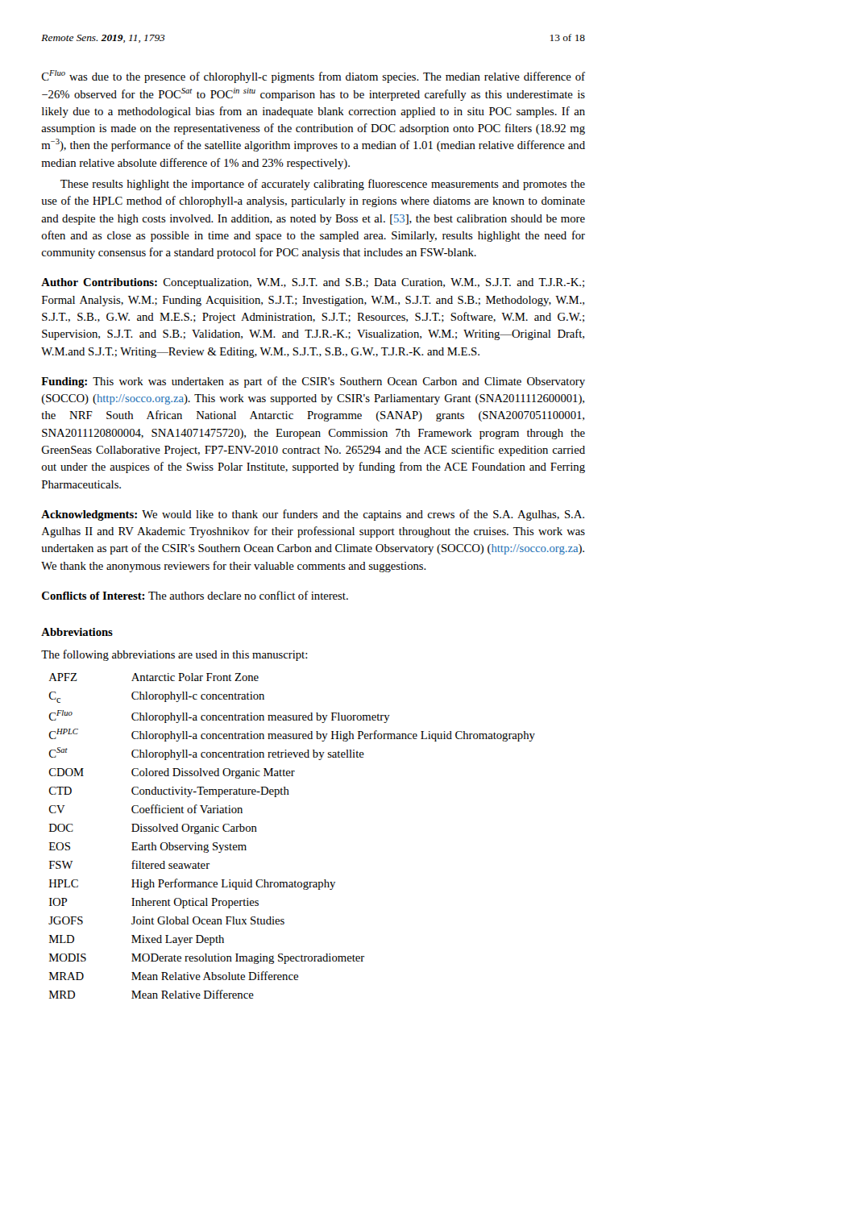Remote Sens. 2019, 11, 1793
13 of 18
CFluo was due to the presence of chlorophyll-c pigments from diatom species. The median relative difference of −26% observed for the POCSat to POCin situ comparison has to be interpreted carefully as this underestimate is likely due to a methodological bias from an inadequate blank correction applied to in situ POC samples. If an assumption is made on the representativeness of the contribution of DOC adsorption onto POC filters (18.92 mg m−3), then the performance of the satellite algorithm improves to a median of 1.01 (median relative difference and median relative absolute difference of 1% and 23% respectively).
These results highlight the importance of accurately calibrating fluorescence measurements and promotes the use of the HPLC method of chlorophyll-a analysis, particularly in regions where diatoms are known to dominate and despite the high costs involved. In addition, as noted by Boss et al. [53], the best calibration should be more often and as close as possible in time and space to the sampled area. Similarly, results highlight the need for community consensus for a standard protocol for POC analysis that includes an FSW-blank.
Author Contributions: Conceptualization, W.M., S.J.T. and S.B.; Data Curation, W.M., S.J.T. and T.J.R.-K.; Formal Analysis, W.M.; Funding Acquisition, S.J.T.; Investigation, W.M., S.J.T. and S.B.; Methodology, W.M., S.J.T., S.B., G.W. and M.E.S.; Project Administration, S.J.T.; Resources, S.J.T.; Software, W.M. and G.W.; Supervision, S.J.T. and S.B.; Validation, W.M. and T.J.R.-K.; Visualization, W.M.; Writing—Original Draft, W.M.and S.J.T.; Writing—Review & Editing, W.M., S.J.T., S.B., G.W., T.J.R.-K. and M.E.S.
Funding: This work was undertaken as part of the CSIR's Southern Ocean Carbon and Climate Observatory (SOCCO) (http://socco.org.za). This work was supported by CSIR's Parliamentary Grant (SNA2011112600001), the NRF South African National Antarctic Programme (SANAP) grants (SNA2007051100001, SNA2011120800004, SNA14071475720), the European Commission 7th Framework program through the GreenSeas Collaborative Project, FP7-ENV-2010 contract No. 265294 and the ACE scientific expedition carried out under the auspices of the Swiss Polar Institute, supported by funding from the ACE Foundation and Ferring Pharmaceuticals.
Acknowledgments: We would like to thank our funders and the captains and crews of the S.A. Agulhas, S.A. Agulhas II and RV Akademic Tryoshnikov for their professional support throughout the cruises. This work was undertaken as part of the CSIR's Southern Ocean Carbon and Climate Observatory (SOCCO) (http://socco.org.za). We thank the anonymous reviewers for their valuable comments and suggestions.
Conflicts of Interest: The authors declare no conflict of interest.
Abbreviations
The following abbreviations are used in this manuscript:
| APFZ | Antarctic Polar Front Zone |
| C c | Chlorophyll-c concentration |
| C Fluo | Chlorophyll-a concentration measured by Fluorometry |
| C HPLC | Chlorophyll-a concentration measured by High Performance Liquid Chromatography |
| C Sat | Chlorophyll-a concentration retrieved by satellite |
| CDOM | Colored Dissolved Organic Matter |
| CTD | Conductivity-Temperature-Depth |
| CV | Coefficient of Variation |
| DOC | Dissolved Organic Carbon |
| EOS | Earth Observing System |
| FSW | filtered seawater |
| HPLC | High Performance Liquid Chromatography |
| IOP | Inherent Optical Properties |
| JGOFS | Joint Global Ocean Flux Studies |
| MLD | Mixed Layer Depth |
| MODIS | MODerate resolution Imaging Spectroradiometer |
| MRAD | Mean Relative Absolute Difference |
| MRD | Mean Relative Difference |